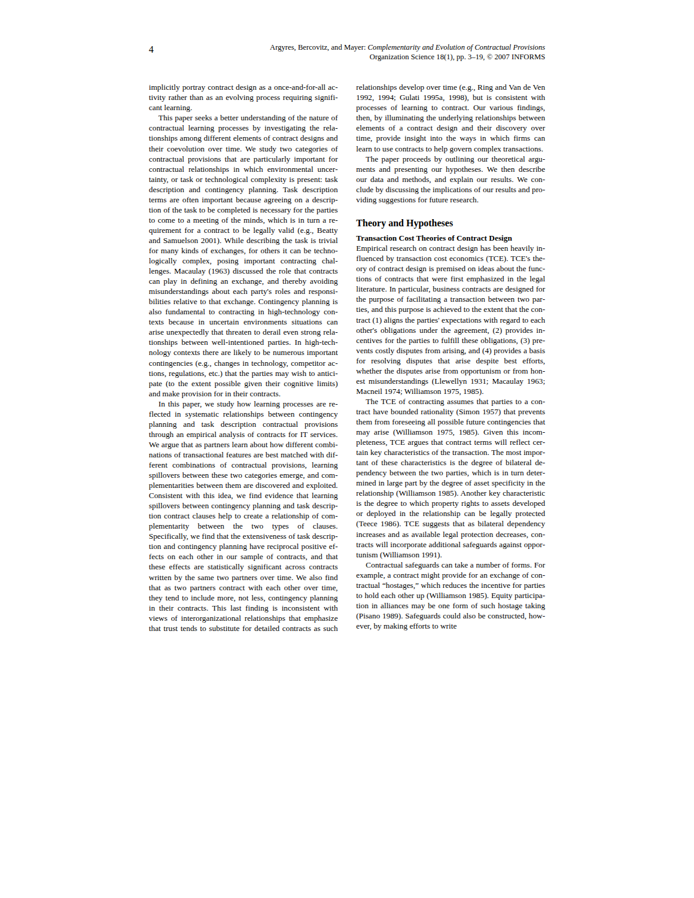4
Argyres, Bercovitz, and Mayer: Complementarity and Evolution of Contractual Provisions
Organization Science 18(1), pp. 3–19, © 2007 INFORMS
implicitly portray contract design as a once-and-for-all activity rather than as an evolving process requiring significant learning.
This paper seeks a better understanding of the nature of contractual learning processes by investigating the relationships among different elements of contract designs and their coevolution over time. We study two categories of contractual provisions that are particularly important for contractual relationships in which environmental uncertainty, or task or technological complexity is present: task description and contingency planning. Task description terms are often important because agreeing on a description of the task to be completed is necessary for the parties to come to a meeting of the minds, which is in turn a requirement for a contract to be legally valid (e.g., Beatty and Samuelson 2001). While describing the task is trivial for many kinds of exchanges, for others it can be technologically complex, posing important contracting challenges. Macaulay (1963) discussed the role that contracts can play in defining an exchange, and thereby avoiding misunderstandings about each party's roles and responsibilities relative to that exchange. Contingency planning is also fundamental to contracting in high-technology contexts because in uncertain environments situations can arise unexpectedly that threaten to derail even strong relationships between well-intentioned parties. In high-technology contexts there are likely to be numerous important contingencies (e.g., changes in technology, competitor actions, regulations, etc.) that the parties may wish to anticipate (to the extent possible given their cognitive limits) and make provision for in their contracts.
In this paper, we study how learning processes are reflected in systematic relationships between contingency planning and task description contractual provisions through an empirical analysis of contracts for IT services. We argue that as partners learn about how different combinations of transactional features are best matched with different combinations of contractual provisions, learning spillovers between these two categories emerge, and complementarities between them are discovered and exploited. Consistent with this idea, we find evidence that learning spillovers between contingency planning and task description contract clauses help to create a relationship of complementarity between the two types of clauses. Specifically, we find that the extensiveness of task description and contingency planning have reciprocal positive effects on each other in our sample of contracts, and that these effects are statistically significant across contracts written by the same two partners over time. We also find that as two partners contract with each other over time, they tend to include more, not less, contingency planning in their contracts. This last finding is inconsistent with views of interorganizational relationships that emphasize that trust tends to substitute for detailed contracts as such relationships develop over time (e.g., Ring and Van de Ven 1992, 1994; Gulati 1995a, 1998), but is consistent with processes of learning to contract. Our various findings, then, by illuminating the underlying relationships between elements of a contract design and their discovery over time, provide insight into the ways in which firms can learn to use contracts to help govern complex transactions.
The paper proceeds by outlining our theoretical arguments and presenting our hypotheses. We then describe our data and methods, and explain our results. We conclude by discussing the implications of our results and providing suggestions for future research.
Theory and Hypotheses
Transaction Cost Theories of Contract Design
Empirical research on contract design has been heavily influenced by transaction cost economics (TCE). TCE's theory of contract design is premised on ideas about the functions of contracts that were first emphasized in the legal literature. In particular, business contracts are designed for the purpose of facilitating a transaction between two parties, and this purpose is achieved to the extent that the contract (1) aligns the parties' expectations with regard to each other's obligations under the agreement, (2) provides incentives for the parties to fulfill these obligations, (3) prevents costly disputes from arising, and (4) provides a basis for resolving disputes that arise despite best efforts, whether the disputes arise from opportunism or from honest misunderstandings (Llewellyn 1931; Macaulay 1963; Macneil 1974; Williamson 1975, 1985).
The TCE of contracting assumes that parties to a contract have bounded rationality (Simon 1957) that prevents them from foreseeing all possible future contingencies that may arise (Williamson 1975, 1985). Given this incompleteness, TCE argues that contract terms will reflect certain key characteristics of the transaction. The most important of these characteristics is the degree of bilateral dependency between the two parties, which is in turn determined in large part by the degree of asset specificity in the relationship (Williamson 1985). Another key characteristic is the degree to which property rights to assets developed or deployed in the relationship can be legally protected (Teece 1986). TCE suggests that as bilateral dependency increases and as available legal protection decreases, contracts will incorporate additional safeguards against opportunism (Williamson 1991).
Contractual safeguards can take a number of forms. For example, a contract might provide for an exchange of contractual “hostages,” which reduces the incentive for parties to hold each other up (Williamson 1985). Equity participation in alliances may be one form of such hostage taking (Pisano 1989). Safeguards could also be constructed, however, by making efforts to write